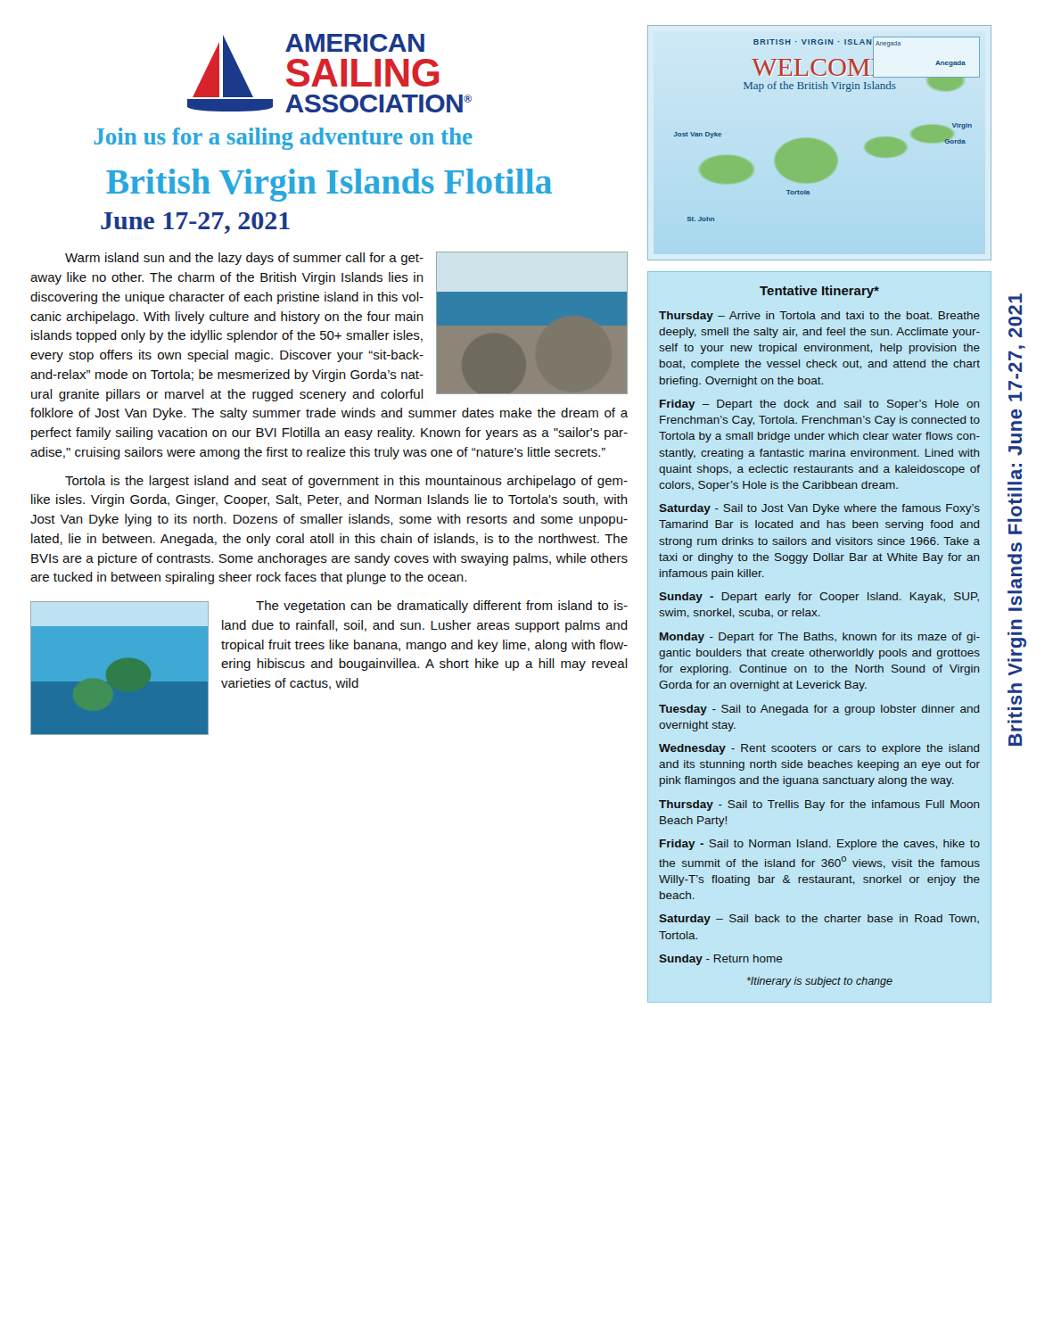AMERICAN SAILING ASSOCIATION®
Join us for a sailing adventure on the
British Virgin Islands Flotilla
June 17-27, 2021
Warm island sun and the lazy days of summer call for a getaway like no other. The charm of the British Virgin Islands lies in discovering the unique character of each pristine island in this volcanic archipelago. With lively culture and history on the four main islands topped only by the idyllic splendor of the 50+ smaller isles, every stop offers its own special magic. Discover your “sit-back-and-relax” mode on Tortola; be mesmerized by Virgin Gorda’s natural granite pillars or marvel at the rugged scenery and colorful folklore of Jost Van Dyke. The salty summer trade winds and summer dates make the dream of a perfect family sailing vacation on our BVI Flotilla an easy reality. Known for years as a "sailor's paradise," cruising sailors were among the first to realize this truly was one of “nature’s little secrets.”
Tortola is the largest island and seat of government in this mountainous archipelago of gem-like isles. Virgin Gorda, Ginger, Cooper, Salt, Peter, and Norman Islands lie to Tortola's south, with Jost Van Dyke lying to its north. Dozens of smaller islands, some with resorts and some unpopulated, lie in between. Anegada, the only coral atoll in this chain of islands, is to the northwest. The BVIs are a picture of contrasts. Some anchorages are sandy coves with swaying palms, while others are tucked in between spiraling sheer rock faces that plunge to the ocean.
The vegetation can be dramatically different from island to island due to rainfall, soil, and sun. Lusher areas support palms and tropical fruit trees like banana, mango and key lime, along with flowering hibiscus and bougainvillea. A short hike up a hill may reveal varieties of cactus, wild
BRITISH · VIRGIN · ISLANDS
WELCOME
Map of the British Virgin Islands
Anegada
Jost Van Dyke Tortola Anegada Virgin Gorda St. John
Tentative Itinerary*
Thursday – Arrive in Tortola and taxi to the boat. Breathe deeply, smell the salty air, and feel the sun. Acclimate yourself to your new tropical environment, help provision the boat, complete the vessel check out, and attend the chart briefing. Overnight on the boat.
Friday – Depart the dock and sail to Soper’s Hole on Frenchman’s Cay, Tortola. Frenchman’s Cay is connected to Tortola by a small bridge under which clear water flows constantly, creating a fantastic marina environment. Lined with quaint shops, a eclectic restaurants and a kaleidoscope of colors, Soper’s Hole is the Caribbean dream.
Saturday - Sail to Jost Van Dyke where the famous Foxy’s Tamarind Bar is located and has been serving food and strong rum drinks to sailors and visitors since 1966. Take a taxi or dinghy to the Soggy Dollar Bar at White Bay for an infamous pain killer.
Sunday - Depart early for Cooper Island. Kayak, SUP, swim, snorkel, scuba, or relax.
Monday - Depart for The Baths, known for its maze of gigantic boulders that create otherworldly pools and grottoes for exploring. Continue on to the North Sound of Virgin Gorda for an overnight at Leverick Bay.
Tuesday - Sail to Anegada for a group lobster dinner and overnight stay.
Wednesday - Rent scooters or cars to explore the island and its stunning north side beaches keeping an eye out for pink flamingos and the iguana sanctuary along the way.
Thursday - Sail to Trellis Bay for the infamous Full Moon Beach Party!
Friday - Sail to Norman Island. Explore the caves, hike to the summit of the island for 360o views, visit the famous Willy-T’s floating bar & restaurant, snorkel or enjoy the beach.
Saturday – Sail back to the charter base in Road Town, Tortola.
Sunday - Return home
*Itinerary is subject to change
British Virgin Islands Flotilla: June 17-27, 2021